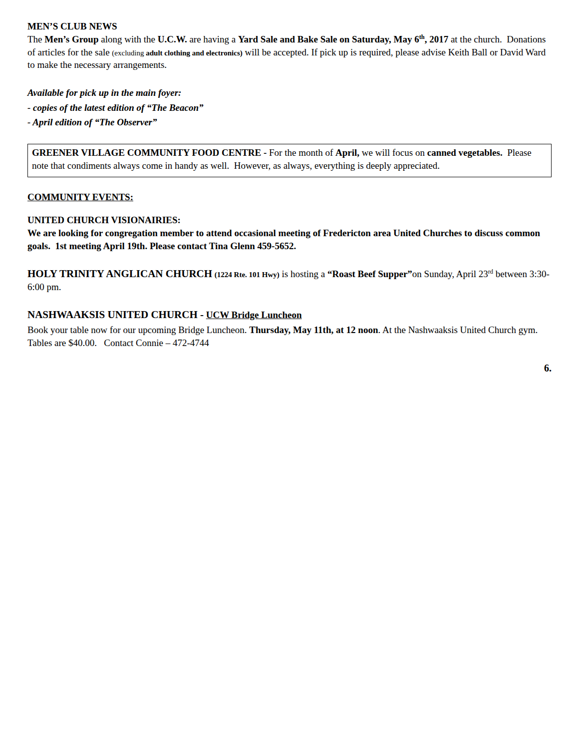MEN’S CLUB NEWS
The Men’s Group along with the U.C.W. are having a Yard Sale and Bake Sale on Saturday, May 6th, 2017 at the church. Donations of articles for the sale (excluding adult clothing and electronics) will be accepted. If pick up is required, please advise Keith Ball or David Ward to make the necessary arrangements.
Available for pick up in the main foyer:
- copies of the latest edition of “The Beacon”
- April edition of “The Observer”
GREENER VILLAGE COMMUNITY FOOD CENTRE - For the month of April, we will focus on canned vegetables. Please note that condiments always come in handy as well. However, as always, everything is deeply appreciated.
COMMUNITY EVENTS:
UNITED CHURCH VISIONAIRIES:
We are looking for congregation member to attend occasional meeting of Fredericton area United Churches to discuss common goals. 1st meeting April 19th. Please contact Tina Glenn 459-5652.
HOLY TRINITY ANGLICAN CHURCH (1224 Rte. 101 Hwy) is hosting a “Roast Beef Supper”on Sunday, April 23rd between 3:30-6:00 pm.
NASHWAAKSIS UNITED CHURCH - UCW Bridge Luncheon
Book your table now for our upcoming Bridge Luncheon. Thursday, May 11th, at 12 noon. At the Nashwaaksis United Church gym. Tables are $40.00. Contact Connie – 472-4744
6.